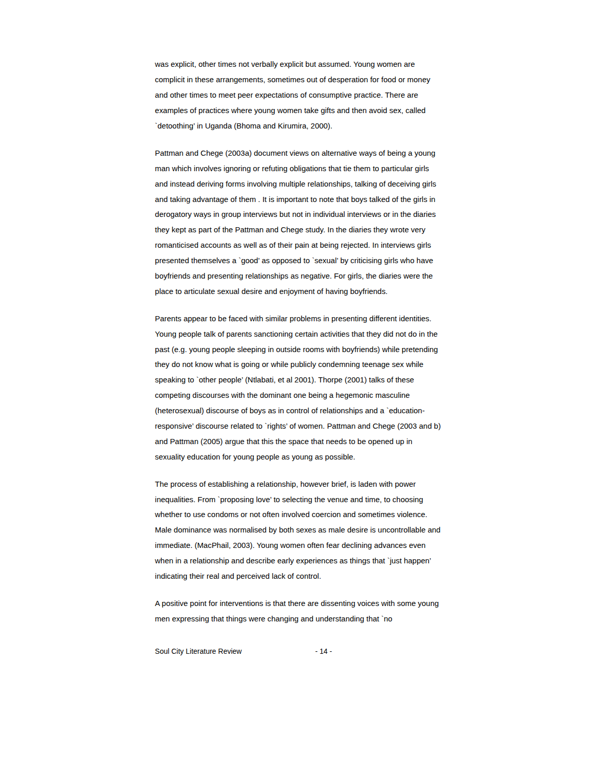was explicit, other times not verbally explicit but assumed. Young women are complicit in these arrangements, sometimes out of desperation for food or money and other times to meet peer expectations of consumptive practice. There are examples of practices where young women take gifts and then avoid sex, called `detoothing’ in Uganda (Bhoma and Kirumira, 2000).
Pattman and Chege (2003a) document views on alternative ways of being a young man which involves ignoring or refuting obligations that tie them to particular girls and instead deriving forms involving multiple relationships, talking of deceiving girls and taking advantage of them . It is important to note that boys talked of the girls in derogatory ways in group interviews but not in individual interviews or in the diaries they kept as part of the Pattman and Chege study. In the diaries they wrote very romanticised accounts as well as of their pain at being rejected. In interviews girls presented themselves a `good’ as opposed to `sexual’ by criticising girls who have boyfriends and presenting relationships as negative. For girls, the diaries were the place to articulate sexual desire and enjoyment of having boyfriends.
Parents appear to be faced with similar problems in presenting different identities. Young people talk of parents sanctioning certain activities that they did not do in the past (e.g. young people sleeping in outside rooms with boyfriends) while pretending they do not know what is going or while publicly condemning teenage sex while speaking to `other people’ (Ntlabati, et al 2001). Thorpe (2001) talks of these competing discourses with the dominant one being a hegemonic masculine (heterosexual) discourse of boys as in control of relationships and a `education-responsive’ discourse related to `rights’ of women. Pattman and Chege (2003 and b) and Pattman (2005) argue that this the space that needs to be opened up in sexuality education for young people as young as possible.
The process of establishing a relationship, however brief, is laden with power inequalities. From `proposing love’ to selecting the venue and time, to choosing whether to use condoms or not often involved coercion and sometimes violence. Male dominance was normalised by both sexes as male desire is uncontrollable and immediate. (MacPhail, 2003). Young women often fear declining advances even when in a relationship and describe early experiences as things that `just happen’ indicating their real and perceived lack of control.
A positive point for interventions is that there are dissenting voices with some young men expressing that things were changing and understanding that `no
Soul City Literature Review - 14 -